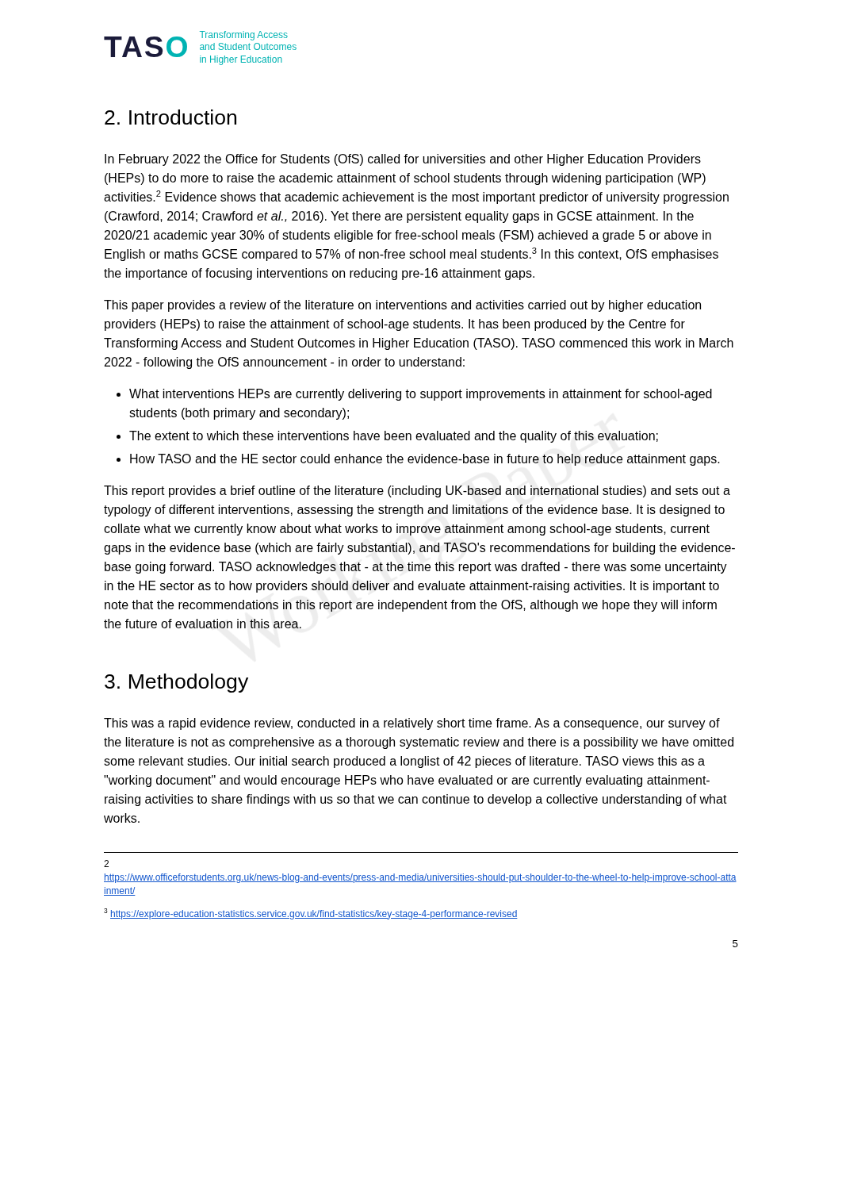Working Paper
TASO Transforming Access
and Student Outcomes
in Higher Education
2. Introduction
In February 2022 the Office for Students (OfS) called for universities and other Higher Education Providers (HEPs) to do more to raise the academic attainment of school students through widening participation (WP) activities.2 Evidence shows that academic achievement is the most important predictor of university progression (Crawford, 2014; Crawford et al., 2016). Yet there are persistent equality gaps in GCSE attainment. In the 2020/21 academic year 30% of students eligible for free-school meals (FSM) achieved a grade 5 or above in English or maths GCSE compared to 57% of non-free school meal students.3 In this context, OfS emphasises the importance of focusing interventions on reducing pre-16 attainment gaps.
This paper provides a review of the literature on interventions and activities carried out by higher education providers (HEPs) to raise the attainment of school-age students. It has been produced by the Centre for Transforming Access and Student Outcomes in Higher Education (TASO). TASO commenced this work in March 2022 - following the OfS announcement - in order to understand:
What interventions HEPs are currently delivering to support improvements in attainment for school-aged students (both primary and secondary);
The extent to which these interventions have been evaluated and the quality of this evaluation;
How TASO and the HE sector could enhance the evidence-base in future to help reduce attainment gaps.
This report provides a brief outline of the literature (including UK-based and international studies) and sets out a typology of different interventions, assessing the strength and limitations of the evidence base. It is designed to collate what we currently know about what works to improve attainment among school-age students, current gaps in the evidence base (which are fairly substantial), and TASO's recommendations for building the evidence-base going forward. TASO acknowledges that - at the time this report was drafted - there was some uncertainty in the HE sector as to how providers should deliver and evaluate attainment-raising activities. It is important to note that the recommendations in this report are independent from the OfS, although we hope they will inform the future of evaluation in this area.
3. Methodology
This was a rapid evidence review, conducted in a relatively short time frame. As a consequence, our survey of the literature is not as comprehensive as a thorough systematic review and there is a possibility we have omitted some relevant studies. Our initial search produced a longlist of 42 pieces of literature. TASO views this as a "working document" and would encourage HEPs who have evaluated or are currently evaluating attainment-raising activities to share findings with us so that we can continue to develop a collective understanding of what works.
2
https://www.officeforstudents.org.uk/news-blog-and-events/press-and-media/universities-should-put-shoulder-to-the-wheel-to-help-improve-school-attainment/
3 https://explore-education-statistics.service.gov.uk/find-statistics/key-stage-4-performance-revised
5